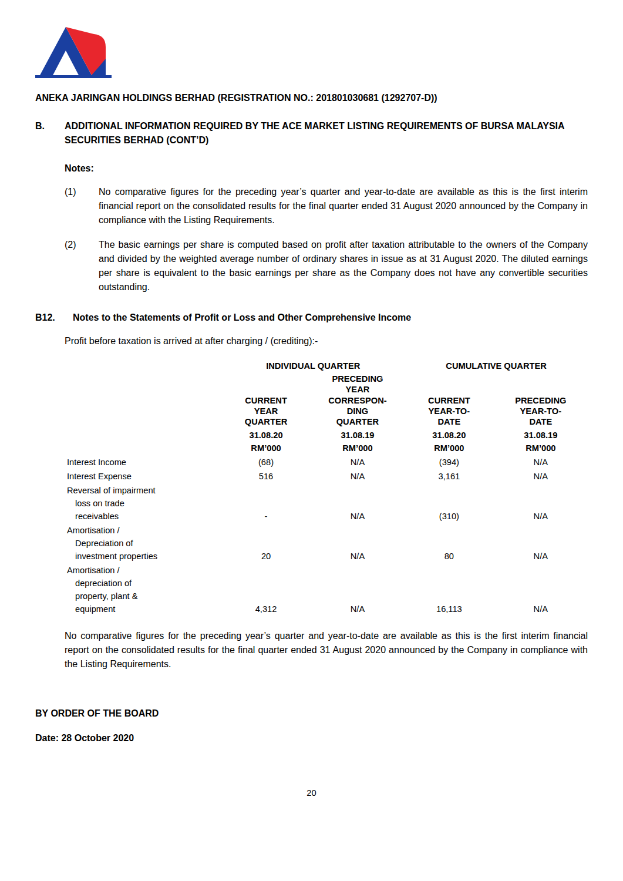ANEKA JARINGAN HOLDINGS BERHAD (REGISTRATION NO.: 201801030681 (1292707-D))
B.
ADDITIONAL INFORMATION REQUIRED BY THE ACE MARKET LISTING REQUIREMENTS OF BURSA MALAYSIA SECURITIES BERHAD (CONT’D)
Notes:
(1) No comparative figures for the preceding year’s quarter and year-to-date are available as this is the first interim financial report on the consolidated results for the final quarter ended 31 August 2020 announced by the Company in compliance with the Listing Requirements.
(2) The basic earnings per share is computed based on profit after taxation attributable to the owners of the Company and divided by the weighted average number of ordinary shares in issue as at 31 August 2020. The diluted earnings per share is equivalent to the basic earnings per share as the Company does not have any convertible securities outstanding.
B12.
Notes to the Statements of Profit or Loss and Other Comprehensive Income
Profit before taxation is arrived at after charging / (crediting):-
| | INDIVIDUAL QUARTER | CUMULATIVE QUARTER |
| --- | --- | --- |
| | CURRENT YEAR QUARTER | PRECEDING YEAR CORRESPON- DING QUARTER | CURRENT YEAR-TO- DATE | PRECEDING YEAR-TO- DATE |
| | 31.08.20 RM’000 | 31.08.19 RM’000 | 31.08.20 RM’000 | 31.08.19 RM’000 |
| Interest Income | (68) | N/A | (394) | N/A |
| Interest Expense | 516 | N/A | 3,161 | N/A |
| Reversal of impairment loss on trade receivables | - | N/A | (310) | N/A |
| Amortisation / Depreciation of investment properties | 20 | N/A | 80 | N/A |
| Amortisation / depreciation of property, plant & equipment | 4,312 | N/A | 16,113 | N/A |
No comparative figures for the preceding year’s quarter and year-to-date are available as this is the first interim financial report on the consolidated results for the final quarter ended 31 August 2020 announced by the Company in compliance with the Listing Requirements.
BY ORDER OF THE BOARD
Date: 28 October 2020
20